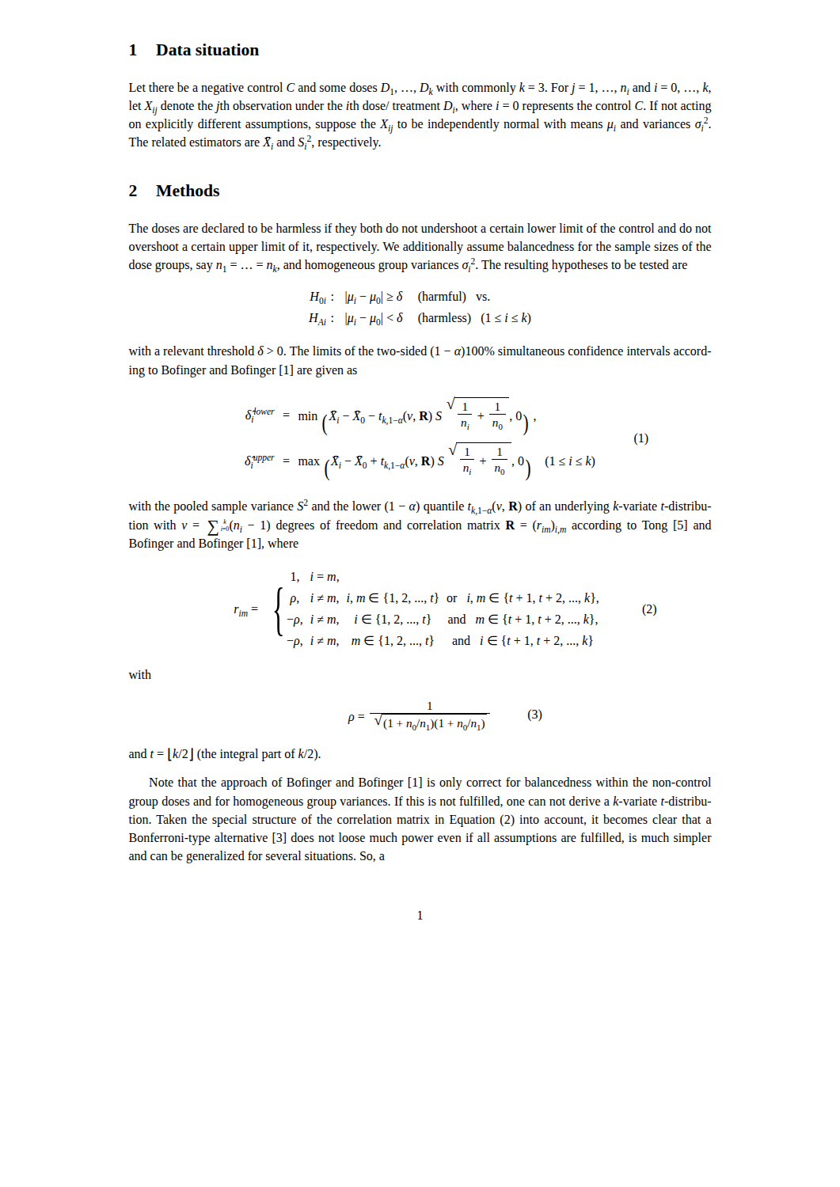1 Data situation
Let there be a negative control C and some doses D1, …, Dk with commonly k = 3. For j = 1, …, ni and i = 0, …, k, let Xij denote the jth observation under the ith dose/ treatment Di, where i = 0 represents the control C. If not acting on explicitly different assumptions, suppose the Xij to be independently normal with means μi and variances σi2. The related estimators are X̄i and Si2, respectively.
2 Methods
The doses are declared to be harmless if they both do not undershoot a certain lower limit of the control and do not overshoot a certain upper limit of it, respectively. We additionally assume balancedness for the sample sizes of the dose groups, say n1 = … = nk, and homogeneous group variances σi2. The resulting hypotheses to be tested are
| H 0 i | : | / μ i − μ 0 / ≥ δ | (harmful) vs. |
| H Ai | : | / μ i − μ 0 / < δ | (harmless) (1 ≤ i ≤ k ) |
with a relevant threshold δ > 0. The limits of the two-sided (1 − α)100% simultaneous confidence intervals according to Bofinger and Bofinger [1] are given as
| δ̂ i lower | = | min ( X̄ i − X̄ 0 − t k ,1− α ( ν , R ) S 1 n i + 1 n 0 , 0 ) , |
| δ̂ i upper | = | max ( X̄ i − X̄ 0 + t k ,1− α ( ν , R ) S 1 n i + 1 n 0 , 0 ) (1 ≤ i ≤ k ) |
(1)
with the pooled sample variance S2 and the lower (1 − α) quantile tk,1−α(ν, R) of an underlying k-variate t-distribution with ν = ∑ki=0(ni − 1) degrees of freedom and correlation matrix R = (rim)i,m according to Tong [5] and Bofinger and Bofinger [1], where
rim = {
| 1, | i = m , | | |
| ρ , | i ≠ m , | i , m ∈ {1, 2, ..., t } | or i , m ∈ { t + 1, t + 2, ..., k }, |
| − ρ , | i ≠ m , | i ∈ {1, 2, ..., t } | and m ∈ { t + 1, t + 2, ..., k }, |
| − ρ , | i ≠ m , | m ∈ {1, 2, ..., t } | and i ∈ { t + 1, t + 2, ..., k } |
(2)
with
ρ = 1 (1 + n0/n1)(1 + n0/n1) (3)
and t = ⌊k/2⌋ (the integral part of k/2).
Note that the approach of Bofinger and Bofinger [1] is only correct for balancedness within the non-control group doses and for homogeneous group variances. If this is not fulfilled, one can not derive a k-variate t-distribution. Taken the special structure of the correlation matrix in Equation (2) into account, it becomes clear that a Bonferroni-type alternative [3] does not loose much power even if all assumptions are fulfilled, is much simpler and can be generalized for several situations. So, a
1